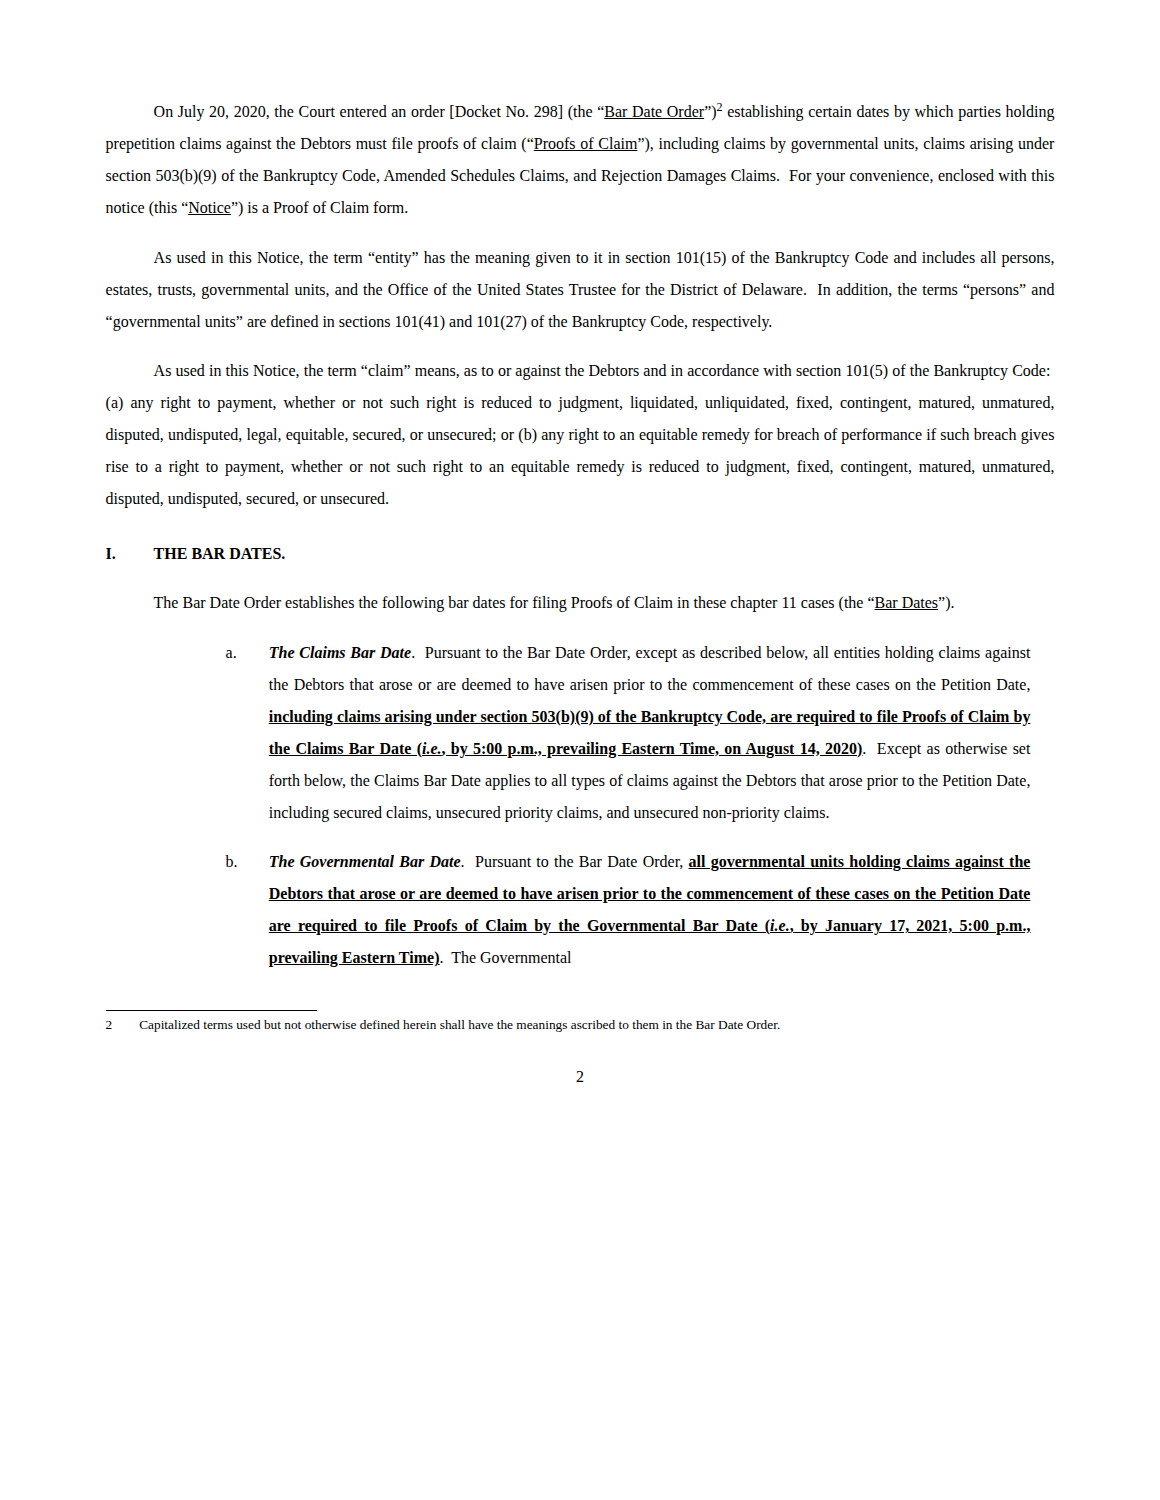On July 20, 2020, the Court entered an order [Docket No. 298] (the “Bar Date Order”)2 establishing certain dates by which parties holding prepetition claims against the Debtors must file proofs of claim (“Proofs of Claim”), including claims by governmental units, claims arising under section 503(b)(9) of the Bankruptcy Code, Amended Schedules Claims, and Rejection Damages Claims. For your convenience, enclosed with this notice (this “Notice”) is a Proof of Claim form.
As used in this Notice, the term “entity” has the meaning given to it in section 101(15) of the Bankruptcy Code and includes all persons, estates, trusts, governmental units, and the Office of the United States Trustee for the District of Delaware. In addition, the terms “persons” and “governmental units” are defined in sections 101(41) and 101(27) of the Bankruptcy Code, respectively.
As used in this Notice, the term “claim” means, as to or against the Debtors and in accordance with section 101(5) of the Bankruptcy Code: (a) any right to payment, whether or not such right is reduced to judgment, liquidated, unliquidated, fixed, contingent, matured, unmatured, disputed, undisputed, legal, equitable, secured, or unsecured; or (b) any right to an equitable remedy for breach of performance if such breach gives rise to a right to payment, whether or not such right to an equitable remedy is reduced to judgment, fixed, contingent, matured, unmatured, disputed, undisputed, secured, or unsecured.
I. THE BAR DATES.
The Bar Date Order establishes the following bar dates for filing Proofs of Claim in these chapter 11 cases (the “Bar Dates”).
a. The Claims Bar Date. Pursuant to the Bar Date Order, except as described below, all entities holding claims against the Debtors that arose or are deemed to have arisen prior to the commencement of these cases on the Petition Date, including claims arising under section 503(b)(9) of the Bankruptcy Code, are required to file Proofs of Claim by the Claims Bar Date (i.e., by 5:00 p.m., prevailing Eastern Time, on August 14, 2020). Except as otherwise set forth below, the Claims Bar Date applies to all types of claims against the Debtors that arose prior to the Petition Date, including secured claims, unsecured priority claims, and unsecured non-priority claims.
b. The Governmental Bar Date. Pursuant to the Bar Date Order, all governmental units holding claims against the Debtors that arose or are deemed to have arisen prior to the commencement of these cases on the Petition Date are required to file Proofs of Claim by the Governmental Bar Date (i.e., by January 17, 2021, 5:00 p.m., prevailing Eastern Time). The Governmental
2 Capitalized terms used but not otherwise defined herein shall have the meanings ascribed to them in the Bar Date Order.
2